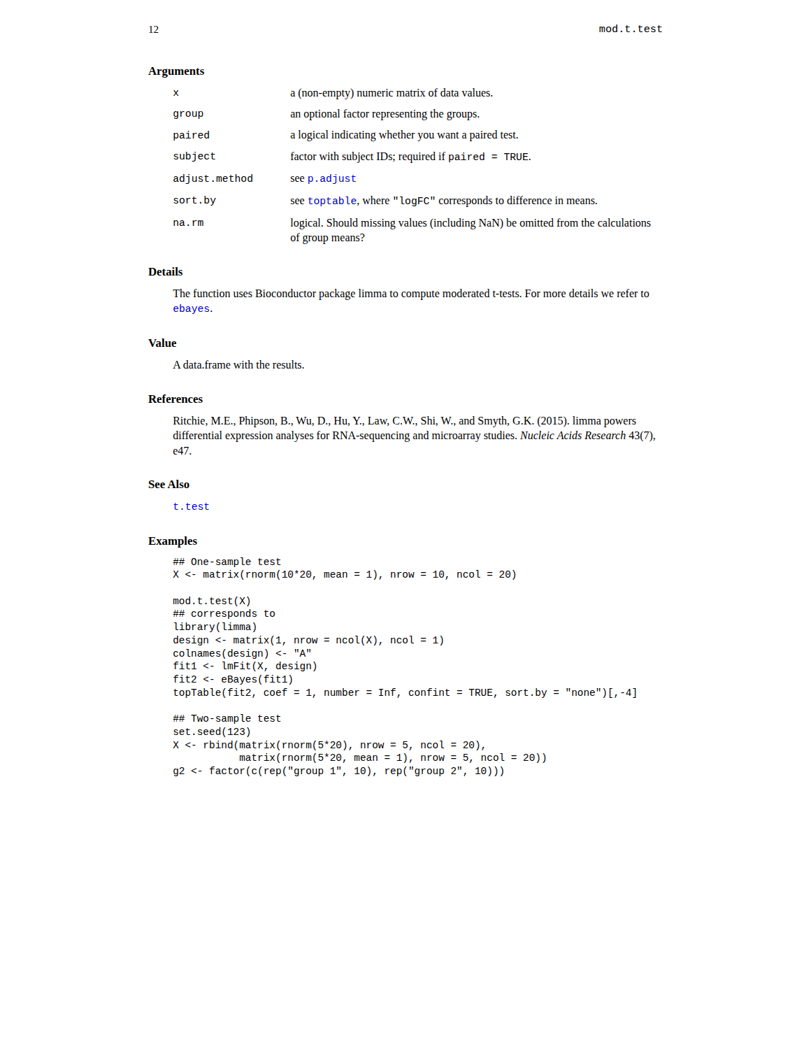12 mod.t.test
Arguments
x
a (non-empty) numeric matrix of data values.
group
an optional factor representing the groups.
paired
a logical indicating whether you want a paired test.
subject
factor with subject IDs; required if paired = TRUE.
adjust.method
see p.adjust
sort.by
see toptable, where "logFC" corresponds to difference in means.
na.rm
logical. Should missing values (including NaN) be omitted from the calculations of group means?
Details
The function uses Bioconductor package limma to compute moderated t-tests. For more details we refer to ebayes.
Value
A data.frame with the results.
References
Ritchie, M.E., Phipson, B., Wu, D., Hu, Y., Law, C.W., Shi, W., and Smyth, G.K. (2015). limma powers differential expression analyses for RNA-sequencing and microarray studies. Nucleic Acids Research 43(7), e47.
See Also
t.test
Examples
## One-sample test
X <- matrix(rnorm(10*20, mean = 1), nrow = 10, ncol = 20)

mod.t.test(X)
## corresponds to
library(limma)
design <- matrix(1, nrow = ncol(X), ncol = 1)
colnames(design) <- "A"
fit1 <- lmFit(X, design)
fit2 <- eBayes(fit1)
topTable(fit2, coef = 1, number = Inf, confint = TRUE, sort.by = "none")[,-4]

## Two-sample test
set.seed(123)
X <- rbind(matrix(rnorm(5*20), nrow = 5, ncol = 20),
           matrix(rnorm(5*20, mean = 1), nrow = 5, ncol = 20))
g2 <- factor(c(rep("group 1", 10), rep("group 2", 10)))